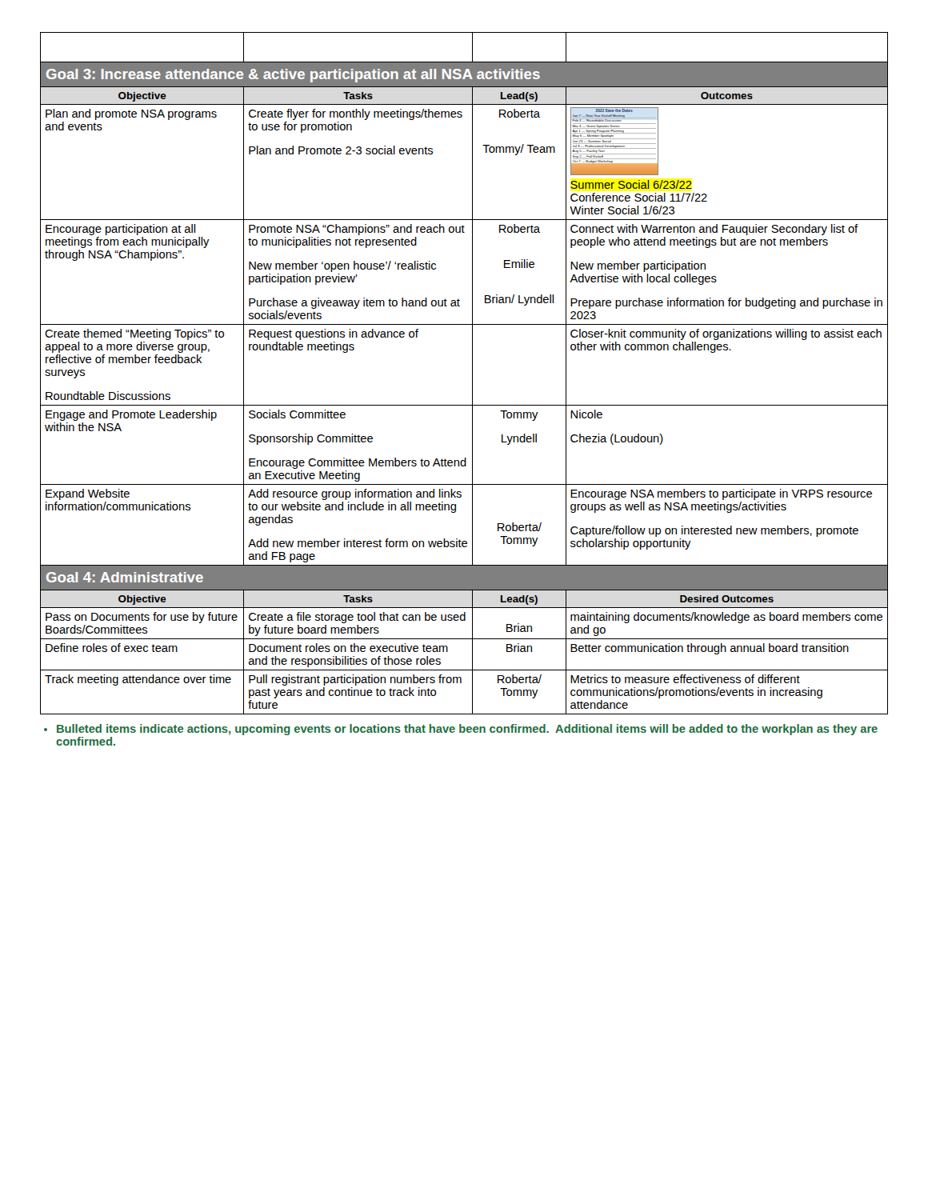| Goal 3: Increase attendance & active participation at all NSA activities |
| Objective | Tasks | Lead(s) | Outcomes |
| Plan and promote NSA programs and events | Create flyer for monthly meetings/themes to use for promotion Plan and Promote 2-3 social events | Roberta Tommy/ Team | 2022 Save the Dates Jan 7 — New Year Kickoff Meeting Feb 4 — Roundtable Discussion Mar 4 — Guest Speaker Series Apr 1 — Spring Program Planning May 6 — Member Spotlight Jun 23 — Summer Social Jul 8 — Professional Development Aug 5 — Facility Tour Sep 2 — Fall Kickoff Oct 7 — Budget Workshop Nov 7 — Conference Social Dec 2 — Holiday Gathering Summer Social 6/23/22 Conference Social 11/7/22 Winter Social 1/6/23 |
| Encourage participation at all meetings from each municipally through NSA “Champions”. | Promote NSA “Champions” and reach out to municipalities not represented New member ‘open house’/ ‘realistic participation preview’ Purchase a giveaway item to hand out at socials/events | Roberta Emilie Brian/ Lyndell | Connect with Warrenton and Fauquier Secondary list of people who attend meetings but are not members New member participation Advertise with local colleges Prepare purchase information for budgeting and purchase in 2023 |
| Create themed “Meeting Topics” to appeal to a more diverse group, reflective of member feedback surveys Roundtable Discussions | Request questions in advance of roundtable meetings | | Closer-knit community of organizations willing to assist each other with common challenges. |
| Engage and Promote Leadership within the NSA | Socials Committee Sponsorship Committee Encourage Committee Members to Attend an Executive Meeting | Tommy Lyndell | Nicole Chezia (Loudoun) |
| Expand Website information/communications | Add resource group information and links to our website and include in all meeting agendas Add new member interest form on website and FB page | Roberta/ Tommy | Encourage NSA members to participate in VRPS resource groups as well as NSA meetings/activities Capture/follow up on interested new members, promote scholarship opportunity |
| Goal 4: Administrative |
| Objective | Tasks | Lead(s) | Desired Outcomes |
| Pass on Documents for use by future Boards/Committees | Create a file storage tool that can be used by future board members | Brian | maintaining documents/knowledge as board members come and go |
| Define roles of exec team | Document roles on the executive team and the responsibilities of those roles | Brian | Better communication through annual board transition |
| Track meeting attendance over time | Pull registrant participation numbers from past years and continue to track into future | Roberta/ Tommy | Metrics to measure effectiveness of different communications/promotions/events in increasing attendance |
Bulleted items indicate actions, upcoming events or locations that have been confirmed. Additional items will be added to the workplan as they are confirmed.